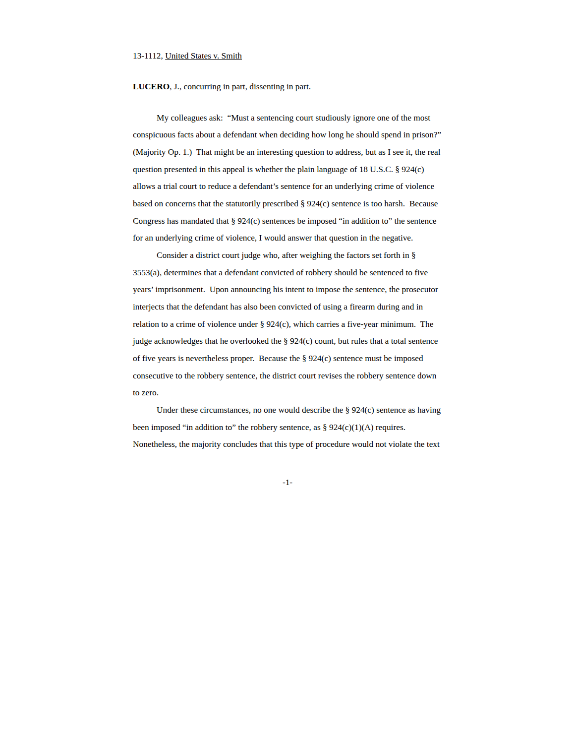13-1112, United States v. Smith
LUCERO, J., concurring in part, dissenting in part.
My colleagues ask: “Must a sentencing court studiously ignore one of the most conspicuous facts about a defendant when deciding how long he should spend in prison?” (Majority Op. 1.) That might be an interesting question to address, but as I see it, the real question presented in this appeal is whether the plain language of 18 U.S.C. § 924(c) allows a trial court to reduce a defendant’s sentence for an underlying crime of violence based on concerns that the statutorily prescribed § 924(c) sentence is too harsh. Because Congress has mandated that § 924(c) sentences be imposed “in addition to” the sentence for an underlying crime of violence, I would answer that question in the negative.
Consider a district court judge who, after weighing the factors set forth in § 3553(a), determines that a defendant convicted of robbery should be sentenced to five years’ imprisonment. Upon announcing his intent to impose the sentence, the prosecutor interjects that the defendant has also been convicted of using a firearm during and in relation to a crime of violence under § 924(c), which carries a five-year minimum. The judge acknowledges that he overlooked the § 924(c) count, but rules that a total sentence of five years is nevertheless proper. Because the § 924(c) sentence must be imposed consecutive to the robbery sentence, the district court revises the robbery sentence down to zero.
Under these circumstances, no one would describe the § 924(c) sentence as having been imposed “in addition to” the robbery sentence, as § 924(c)(1)(A) requires. Nonetheless, the majority concludes that this type of procedure would not violate the text
-1-